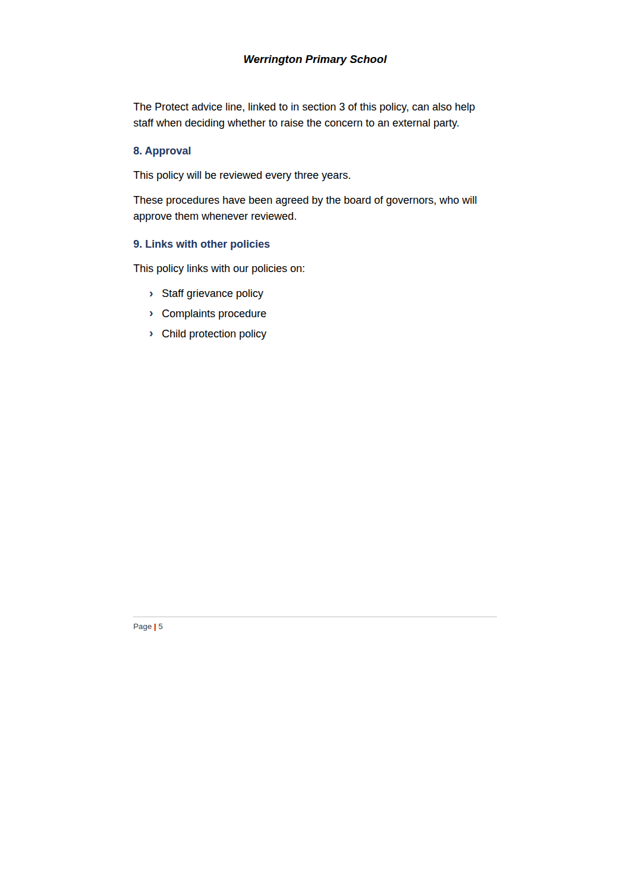Werrington Primary School
The Protect advice line, linked to in section 3 of this policy, can also help staff when deciding whether to raise the concern to an external party.
8. Approval
This policy will be reviewed every three years.
These procedures have been agreed by the board of governors, who will approve them whenever reviewed.
9. Links with other policies
This policy links with our policies on:
Staff grievance policy
Complaints procedure
Child protection policy
Page | 5